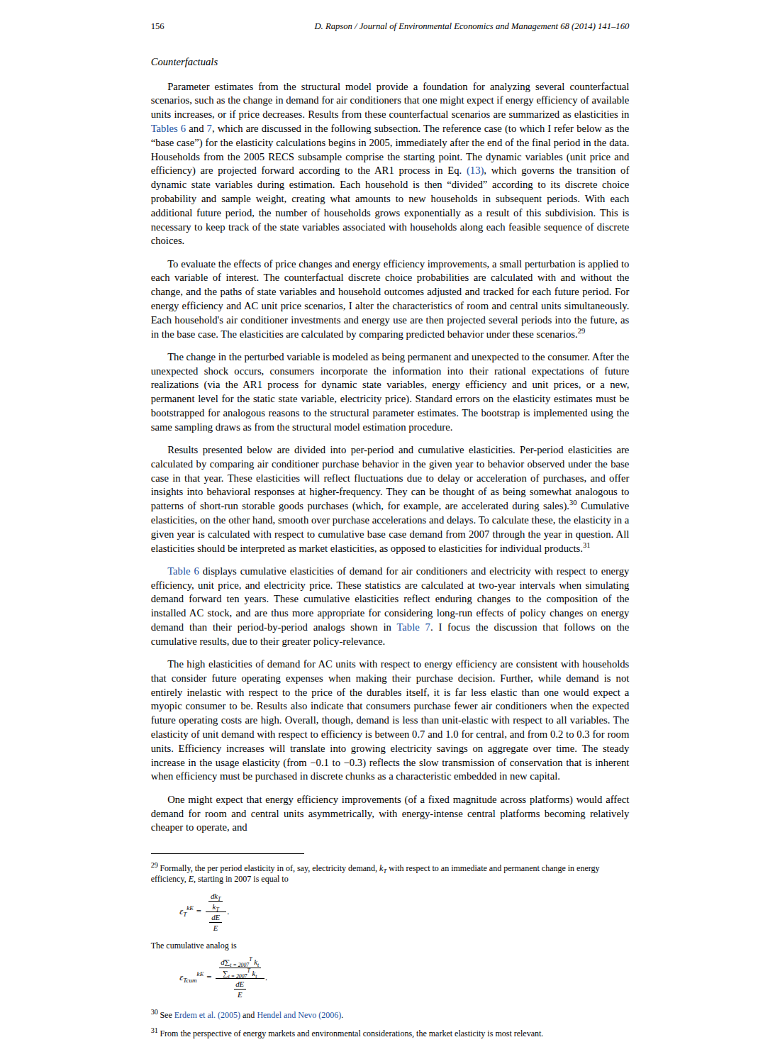156 D. Rapson / Journal of Environmental Economics and Management 68 (2014) 141–160
Counterfactuals
Parameter estimates from the structural model provide a foundation for analyzing several counterfactual scenarios, such as the change in demand for air conditioners that one might expect if energy efficiency of available units increases, or if price decreases. Results from these counterfactual scenarios are summarized as elasticities in Tables 6 and 7, which are discussed in the following subsection. The reference case (to which I refer below as the “base case”) for the elasticity calculations begins in 2005, immediately after the end of the final period in the data. Households from the 2005 RECS subsample comprise the starting point. The dynamic variables (unit price and efficiency) are projected forward according to the AR1 process in Eq. (13), which governs the transition of dynamic state variables during estimation. Each household is then “divided” according to its discrete choice probability and sample weight, creating what amounts to new households in subsequent periods. With each additional future period, the number of households grows exponentially as a result of this subdivision. This is necessary to keep track of the state variables associated with households along each feasible sequence of discrete choices.
To evaluate the effects of price changes and energy efficiency improvements, a small perturbation is applied to each variable of interest. The counterfactual discrete choice probabilities are calculated with and without the change, and the paths of state variables and household outcomes adjusted and tracked for each future period. For energy efficiency and AC unit price scenarios, I alter the characteristics of room and central units simultaneously. Each household's air conditioner investments and energy use are then projected several periods into the future, as in the base case. The elasticities are calculated by comparing predicted behavior under these scenarios.29
The change in the perturbed variable is modeled as being permanent and unexpected to the consumer. After the unexpected shock occurs, consumers incorporate the information into their rational expectations of future realizations (via the AR1 process for dynamic state variables, energy efficiency and unit prices, or a new, permanent level for the static state variable, electricity price). Standard errors on the elasticity estimates must be bootstrapped for analogous reasons to the structural parameter estimates. The bootstrap is implemented using the same sampling draws as from the structural model estimation procedure.
Results presented below are divided into per-period and cumulative elasticities. Per-period elasticities are calculated by comparing air conditioner purchase behavior in the given year to behavior observed under the base case in that year. These elasticities will reflect fluctuations due to delay or acceleration of purchases, and offer insights into behavioral responses at higher-frequency. They can be thought of as being somewhat analogous to patterns of short-run storable goods purchases (which, for example, are accelerated during sales).30 Cumulative elasticities, on the other hand, smooth over purchase accelerations and delays. To calculate these, the elasticity in a given year is calculated with respect to cumulative base case demand from 2007 through the year in question. All elasticities should be interpreted as market elasticities, as opposed to elasticities for individual products.31
Table 6 displays cumulative elasticities of demand for air conditioners and electricity with respect to energy efficiency, unit price, and electricity price. These statistics are calculated at two-year intervals when simulating demand forward ten years. These cumulative elasticities reflect enduring changes to the composition of the installed AC stock, and are thus more appropriate for considering long-run effects of policy changes on energy demand than their period-by-period analogs shown in Table 7. I focus the discussion that follows on the cumulative results, due to their greater policy-relevance.
The high elasticities of demand for AC units with respect to energy efficiency are consistent with households that consider future operating expenses when making their purchase decision. Further, while demand is not entirely inelastic with respect to the price of the durables itself, it is far less elastic than one would expect a myopic consumer to be. Results also indicate that consumers purchase fewer air conditioners when the expected future operating costs are high. Overall, though, demand is less than unit-elastic with respect to all variables. The elasticity of unit demand with respect to efficiency is between 0.7 and 1.0 for central, and from 0.2 to 0.3 for room units. Efficiency increases will translate into growing electricity savings on aggregate over time. The steady increase in the usage elasticity (from −0.1 to −0.3) reflects the slow transmission of conservation that is inherent when efficiency must be purchased in discrete chunks as a characteristic embedded in new capital.
One might expect that energy efficiency improvements (of a fixed magnitude across platforms) would affect demand for room and central units asymmetrically, with energy-intense central platforms becoming relatively cheaper to operate, and
29 Formally, the per period elasticity in of, say, electricity demand, kT with respect to an immediate and permanent change in energy efficiency, E, starting in 2007 is equal to
εTkE = dkT kT dE E .
The cumulative analog is
εTcum kE = d∑t = 2007 T kt∑t = 2007 T kt dE E .
30 See Erdem et al. (2005) and Hendel and Nevo (2006).
31 From the perspective of energy markets and environmental considerations, the market elasticity is most relevant.